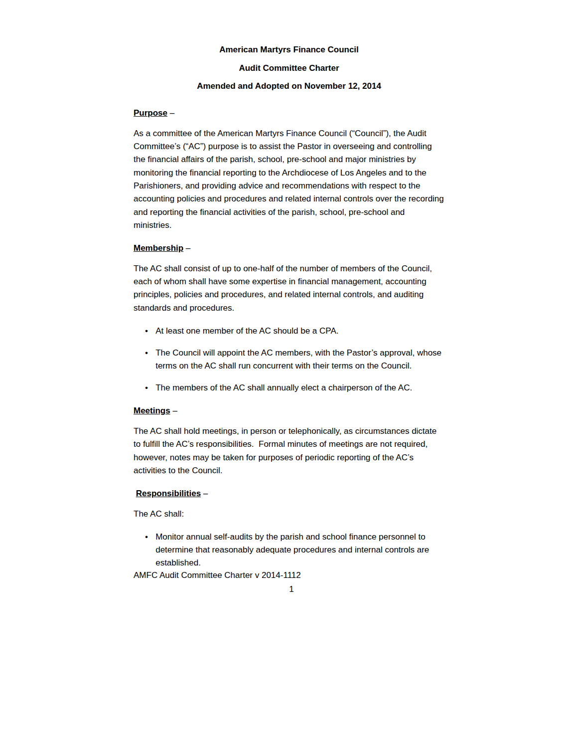American Martyrs Finance Council
Audit Committee Charter
Amended and Adopted on November 12, 2014
Purpose
–
As a committee of the American Martyrs Finance Council (“Council”), the Audit Committee’s (“AC”) purpose is to assist the Pastor in overseeing and controlling the financial affairs of the parish, school, pre-school and major ministries by monitoring the financial reporting to the Archdiocese of Los Angeles and to the Parishioners, and providing advice and recommendations with respect to the accounting policies and procedures and related internal controls over the recording and reporting the financial activities of the parish, school, pre-school and ministries.
Membership
–
The AC shall consist of up to one-half of the number of members of the Council, each of whom shall have some expertise in financial management, accounting principles, policies and procedures, and related internal controls, and auditing standards and procedures.
At least one member of the AC should be a CPA.
The Council will appoint the AC members, with the Pastor’s approval, whose terms on the AC shall run concurrent with their terms on the Council.
The members of the AC shall annually elect a chairperson of the AC.
Meetings
–
The AC shall hold meetings, in person or telephonically, as circumstances dictate to fulfill the AC’s responsibilities. Formal minutes of meetings are not required, however, notes may be taken for purposes of periodic reporting of the AC’s activities to the Council.
Responsibilities
–
The AC shall:
Monitor annual self-audits by the parish and school finance personnel to determine that reasonably adequate procedures and internal controls are established.
AMFC Audit Committee Charter v 2014-1112
1